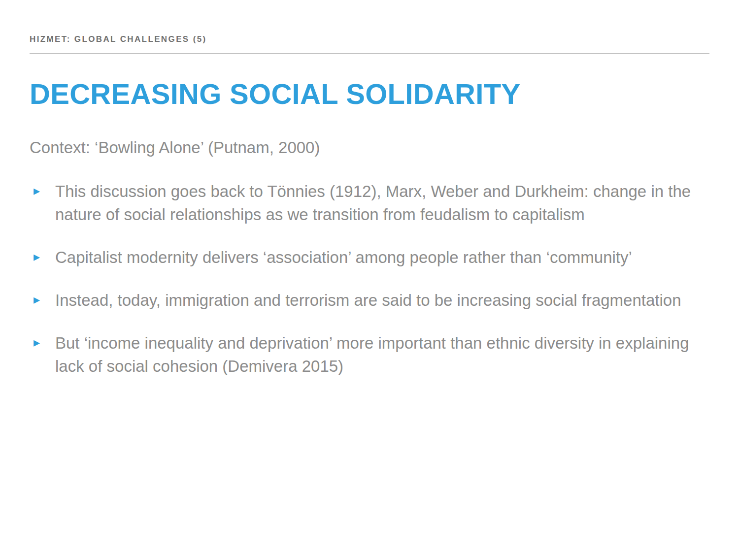Hizmet: Global Challenges (5)
Decreasing Social Solidarity
Context: ‘Bowling Alone’ (Putnam, 2000)
This discussion goes back to Tönnies (1912), Marx, Weber and Durkheim: change in the nature of social relationships as we transition from feudalism to capitalism
Capitalist modernity delivers ‘association’ among people rather than ‘community’
Instead, today, immigration and terrorism are said to be increasing social fragmentation
But ‘income inequality and deprivation’ more important than ethnic diversity in explaining lack of social cohesion (Demivera 2015)